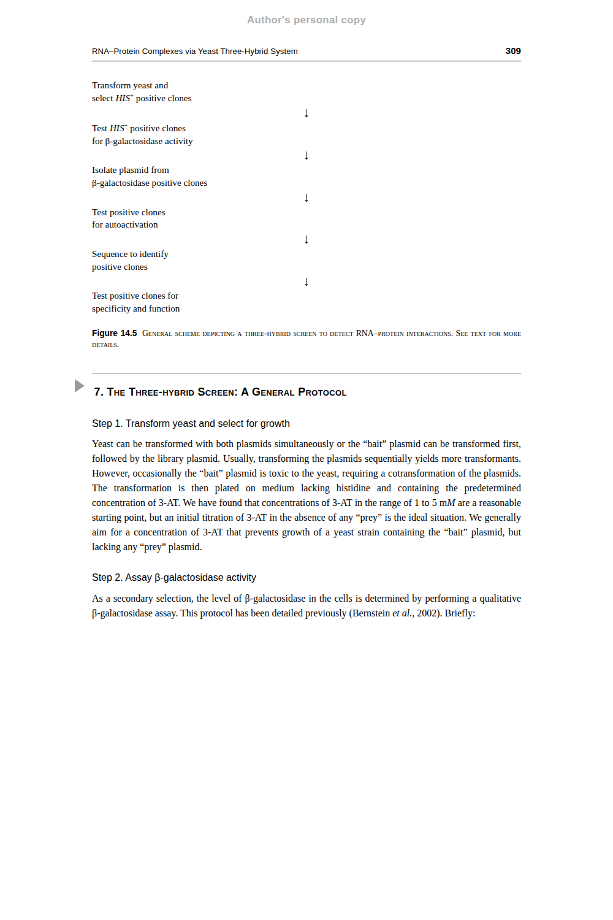Author's personal copy
RNA–Protein Complexes via Yeast Three-Hybrid System 309
Transform yeast and
select HIS+ positive clones
↓
Test HIS+ positive clones
for β-galactosidase activity
↓
Isolate plasmid from
β-galactosidase positive clones
↓
Test positive clones
for autoactivation
↓
Sequence to identify
positive clones
↓
Test positive clones for
specificity and function
Figure 14.5 General scheme depicting a three-hybrid screen to detect RNA–protein interactions. See text for more details.
7. The Three-hybrid Screen: A General Protocol
Step 1. Transform yeast and select for growth
Yeast can be transformed with both plasmids simultaneously or the “bait” plasmid can be transformed first, followed by the library plasmid. Usually, transforming the plasmids sequentially yields more transformants. However, occasionally the “bait” plasmid is toxic to the yeast, requiring a cotransformation of the plasmids. The transformation is then plated on medium lacking histidine and containing the predetermined concentration of 3-AT. We have found that concentrations of 3-AT in the range of 1 to 5 mM are a reasonable starting point, but an initial titration of 3-AT in the absence of any “prey” is the ideal situation. We generally aim for a concentration of 3-AT that prevents growth of a yeast strain containing the “bait” plasmid, but lacking any “prey” plasmid.
Step 2. Assay β-galactosidase activity
As a secondary selection, the level of β-galactosidase in the cells is determined by performing a qualitative β-galactosidase assay. This protocol has been detailed previously (Bernstein et al., 2002). Briefly: